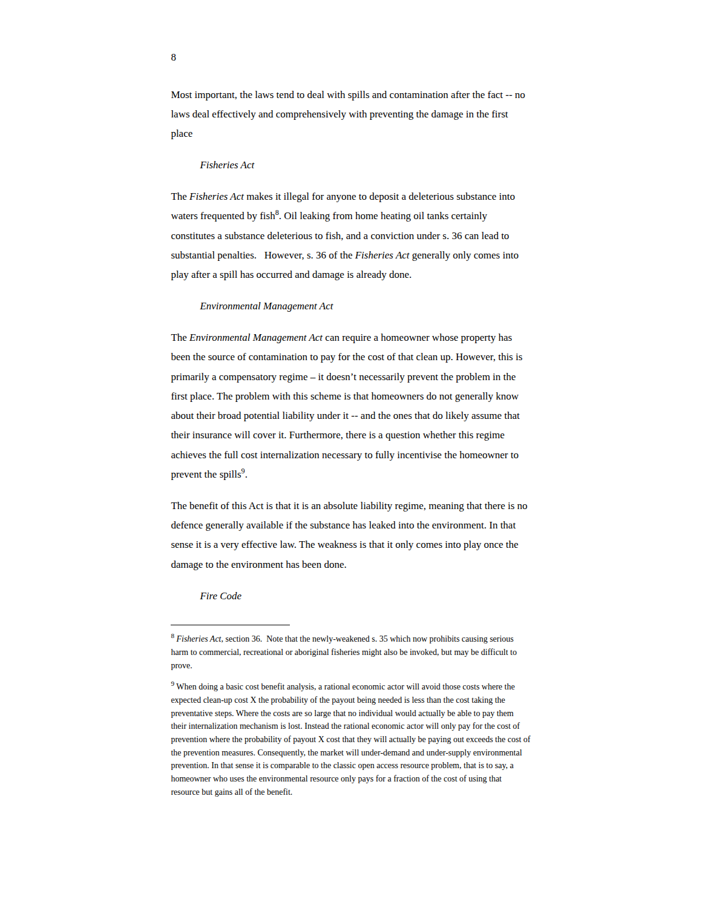8
Most important, the laws tend to deal with spills and contamination after the fact -- no laws deal effectively and comprehensively with preventing the damage in the first place
Fisheries Act
The Fisheries Act makes it illegal for anyone to deposit a deleterious substance into waters frequented by fish8. Oil leaking from home heating oil tanks certainly constitutes a substance deleterious to fish, and a conviction under s. 36 can lead to substantial penalties. However, s. 36 of the Fisheries Act generally only comes into play after a spill has occurred and damage is already done.
Environmental Management Act
The Environmental Management Act can require a homeowner whose property has been the source of contamination to pay for the cost of that clean up. However, this is primarily a compensatory regime – it doesn’t necessarily prevent the problem in the first place. The problem with this scheme is that homeowners do not generally know about their broad potential liability under it -- and the ones that do likely assume that their insurance will cover it. Furthermore, there is a question whether this regime achieves the full cost internalization necessary to fully incentivise the homeowner to prevent the spills9.
The benefit of this Act is that it is an absolute liability regime, meaning that there is no defence generally available if the substance has leaked into the environment. In that sense it is a very effective law. The weakness is that it only comes into play once the damage to the environment has been done.
Fire Code
8 Fisheries Act, section 36. Note that the newly-weakened s. 35 which now prohibits causing serious harm to commercial, recreational or aboriginal fisheries might also be invoked, but may be difficult to prove.
9 When doing a basic cost benefit analysis, a rational economic actor will avoid those costs where the expected clean-up cost X the probability of the payout being needed is less than the cost taking the preventative steps. Where the costs are so large that no individual would actually be able to pay them their internalization mechanism is lost. Instead the rational economic actor will only pay for the cost of prevention where the probability of payout X cost that they will actually be paying out exceeds the cost of the prevention measures. Consequently, the market will under-demand and under-supply environmental prevention. In that sense it is comparable to the classic open access resource problem, that is to say, a homeowner who uses the environmental resource only pays for a fraction of the cost of using that resource but gains all of the benefit.